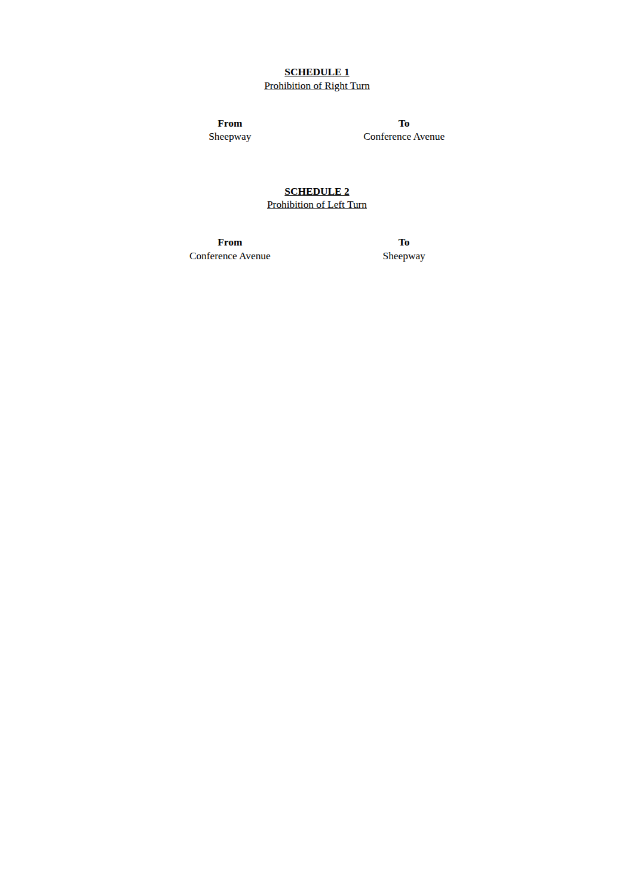SCHEDULE 1
Prohibition of Right Turn
| From | To |
| Sheepway | Conference Avenue |
SCHEDULE 2
Prohibition of Left Turn
| From | To |
| Conference Avenue | Sheepway |